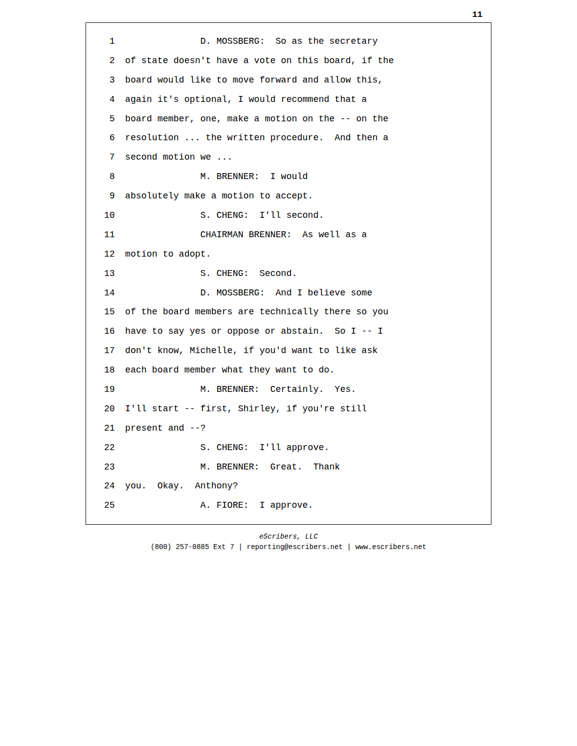11
| 1 | D. MOSSBERG: So as the secretary |
| 2 | of state doesn't have a vote on this board, if the |
| 3 | board would like to move forward and allow this, |
| 4 | again it's optional, I would recommend that a |
| 5 | board member, one, make a motion on the -- on the |
| 6 | resolution ... the written procedure. And then a |
| 7 | second motion we ... |
| 8 | M. BRENNER: I would |
| 9 | absolutely make a motion to accept. |
| 10 | S. CHENG: I'll second. |
| 11 | CHAIRMAN BRENNER: As well as a |
| 12 | motion to adopt. |
| 13 | S. CHENG: Second. |
| 14 | D. MOSSBERG: And I believe some |
| 15 | of the board members are technically there so you |
| 16 | have to say yes or oppose or abstain. So I -- I |
| 17 | don't know, Michelle, if you'd want to like ask |
| 18 | each board member what they want to do. |
| 19 | M. BRENNER: Certainly. Yes. |
| 20 | I'll start -- first, Shirley, if you're still |
| 21 | present and --? |
| 22 | S. CHENG: I'll approve. |
| 23 | M. BRENNER: Great. Thank |
| 24 | you. Okay. Anthony? |
| 25 | A. FIORE: I approve. |
eScribers, LLC
(800) 257-0885 Ext 7 | reporting@escribers.net | www.escribers.net